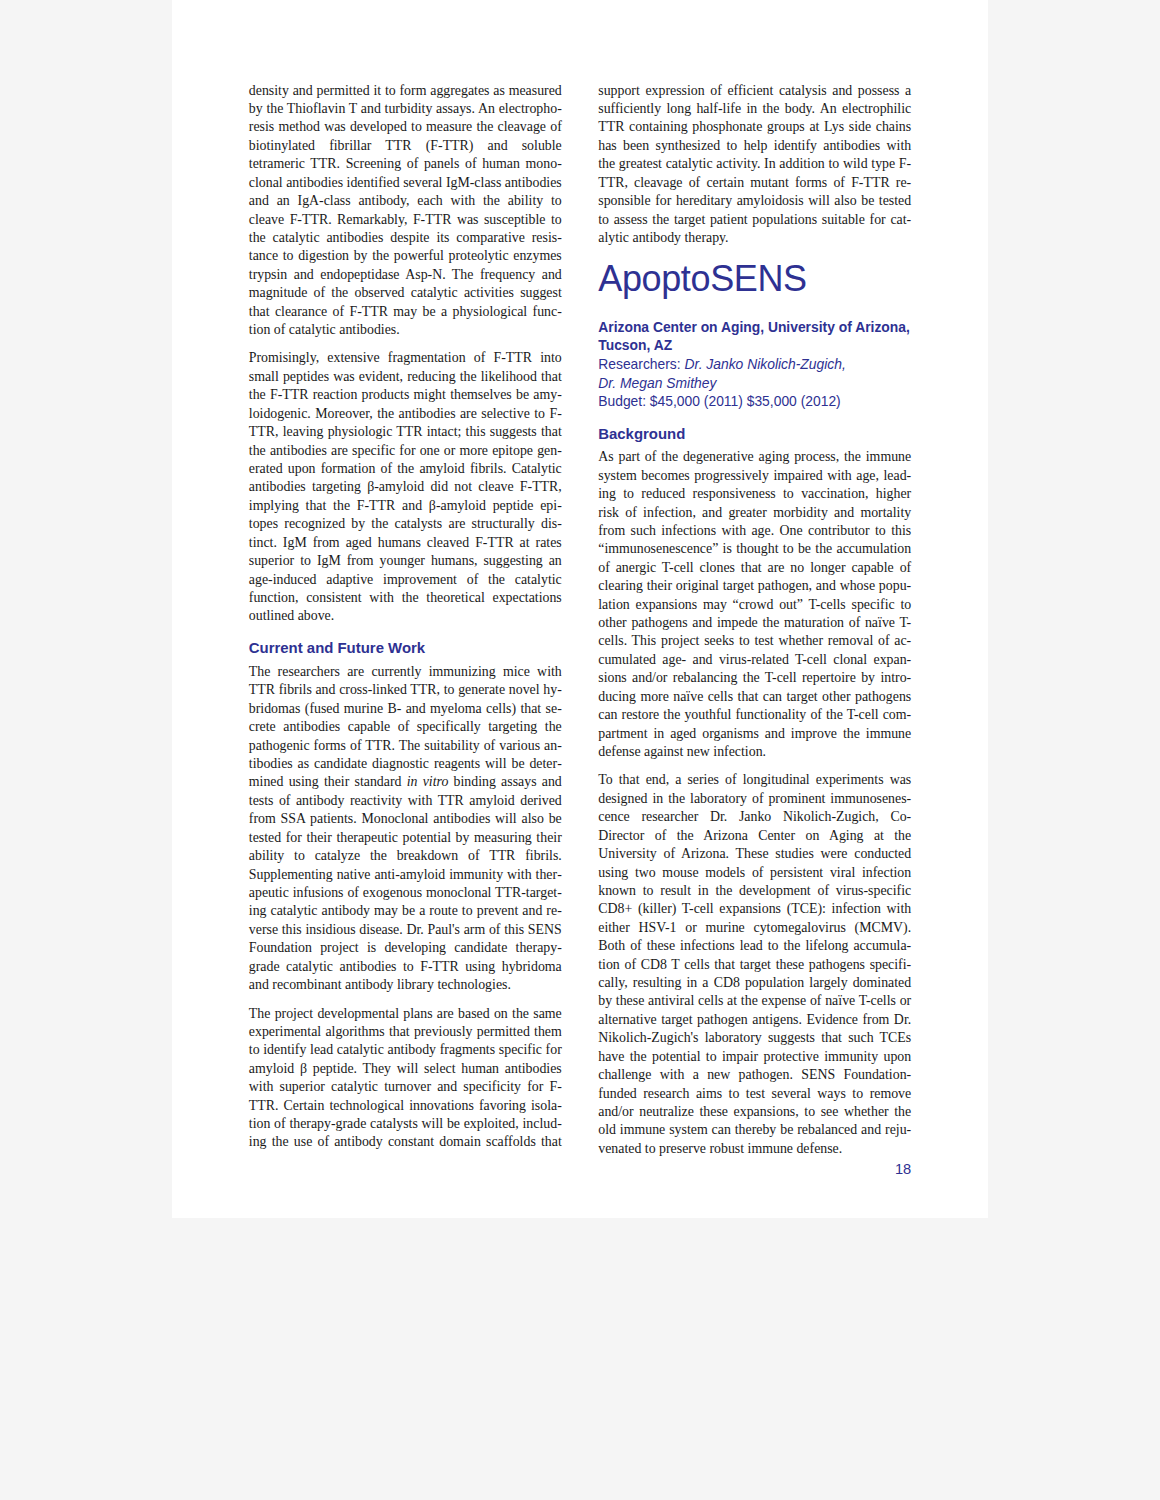density and permitted it to form aggregates as measured by the Thioflavin T and turbidity assays. An electrophoresis method was developed to measure the cleavage of biotinylated fibrillar TTR (F-TTR) and soluble tetrameric TTR. Screening of panels of human monoclonal antibodies identified several IgM-class antibodies and an IgA-class antibody, each with the ability to cleave F-TTR. Remarkably, F-TTR was susceptible to the catalytic antibodies despite its comparative resistance to digestion by the powerful proteolytic enzymes trypsin and endopeptidase Asp-N. The frequency and magnitude of the observed catalytic activities suggest that clearance of F-TTR may be a physiological function of catalytic antibodies.
Promisingly, extensive fragmentation of F-TTR into small peptides was evident, reducing the likelihood that the F-TTR reaction products might themselves be amyloidogenic. Moreover, the antibodies are selective to F-TTR, leaving physiologic TTR intact; this suggests that the antibodies are specific for one or more epitope generated upon formation of the amyloid fibrils. Catalytic antibodies targeting β-amyloid did not cleave F-TTR, implying that the F-TTR and β-amyloid peptide epitopes recognized by the catalysts are structurally distinct. IgM from aged humans cleaved F-TTR at rates superior to IgM from younger humans, suggesting an age-induced adaptive improvement of the catalytic function, consistent with the theoretical expectations outlined above.
Current and Future Work
The researchers are currently immunizing mice with TTR fibrils and cross-linked TTR, to generate novel hybridomas (fused murine B- and myeloma cells) that secrete antibodies capable of specifically targeting the pathogenic forms of TTR. The suitability of various antibodies as candidate diagnostic reagents will be determined using their standard in vitro binding assays and tests of antibody reactivity with TTR amyloid derived from SSA patients. Monoclonal antibodies will also be tested for their therapeutic potential by measuring their ability to catalyze the breakdown of TTR fibrils. Supplementing native anti-amyloid immunity with therapeutic infusions of exogenous monoclonal TTR-targeting catalytic antibody may be a route to prevent and reverse this insidious disease. Dr. Paul's arm of this SENS Foundation project is developing candidate therapy-grade catalytic antibodies to F-TTR using hybridoma and recombinant antibody library technologies.
The project developmental plans are based on the same experimental algorithms that previously permitted them to identify lead catalytic antibody fragments specific for amyloid β peptide. They will select human antibodies with superior catalytic turnover and specificity for F-TTR. Certain technological innovations favoring isolation of therapy-grade catalysts will be exploited, including the use of antibody constant domain scaffolds that support expression of efficient catalysis and possess a sufficiently long half-life in the body. An electrophilic TTR containing phosphonate groups at Lys side chains has been synthesized to help identify antibodies with the greatest catalytic activity. In addition to wild type F-TTR, cleavage of certain mutant forms of F-TTR responsible for hereditary amyloidosis will also be tested to assess the target patient populations suitable for catalytic antibody therapy.
ApoptoSENS
Arizona Center on Aging, University of Arizona, Tucson, AZ
Researchers: Dr. Janko Nikolich-Zugich,
Dr. Megan Smithey
Budget: $45,000 (2011) $35,000 (2012)
Background
As part of the degenerative aging process, the immune system becomes progressively impaired with age, leading to reduced responsiveness to vaccination, higher risk of infection, and greater morbidity and mortality from such infections with age. One contributor to this “immunosenescence” is thought to be the accumulation of anergic T-cell clones that are no longer capable of clearing their original target pathogen, and whose population expansions may “crowd out” T-cells specific to other pathogens and impede the maturation of naïve T-cells. This project seeks to test whether removal of accumulated age- and virus-related T-cell clonal expansions and/or rebalancing the T-cell repertoire by introducing more naïve cells that can target other pathogens can restore the youthful functionality of the T-cell compartment in aged organisms and improve the immune defense against new infection.
To that end, a series of longitudinal experiments was designed in the laboratory of prominent immunosenescence researcher Dr. Janko Nikolich-Zugich, Co-Director of the Arizona Center on Aging at the University of Arizona. These studies were conducted using two mouse models of persistent viral infection known to result in the development of virus-specific CD8+ (killer) T-cell expansions (TCE): infection with either HSV-1 or murine cytomegalovirus (MCMV). Both of these infections lead to the lifelong accumulation of CD8 T cells that target these pathogens specifically, resulting in a CD8 population largely dominated by these antiviral cells at the expense of naïve T-cells or alternative target pathogen antigens. Evidence from Dr. Nikolich-Zugich's laboratory suggests that such TCEs have the potential to impair protective immunity upon challenge with a new pathogen. SENS Foundation-funded research aims to test several ways to remove and/or neutralize these expansions, to see whether the old immune system can thereby be rebalanced and rejuvenated to preserve robust immune defense.
18